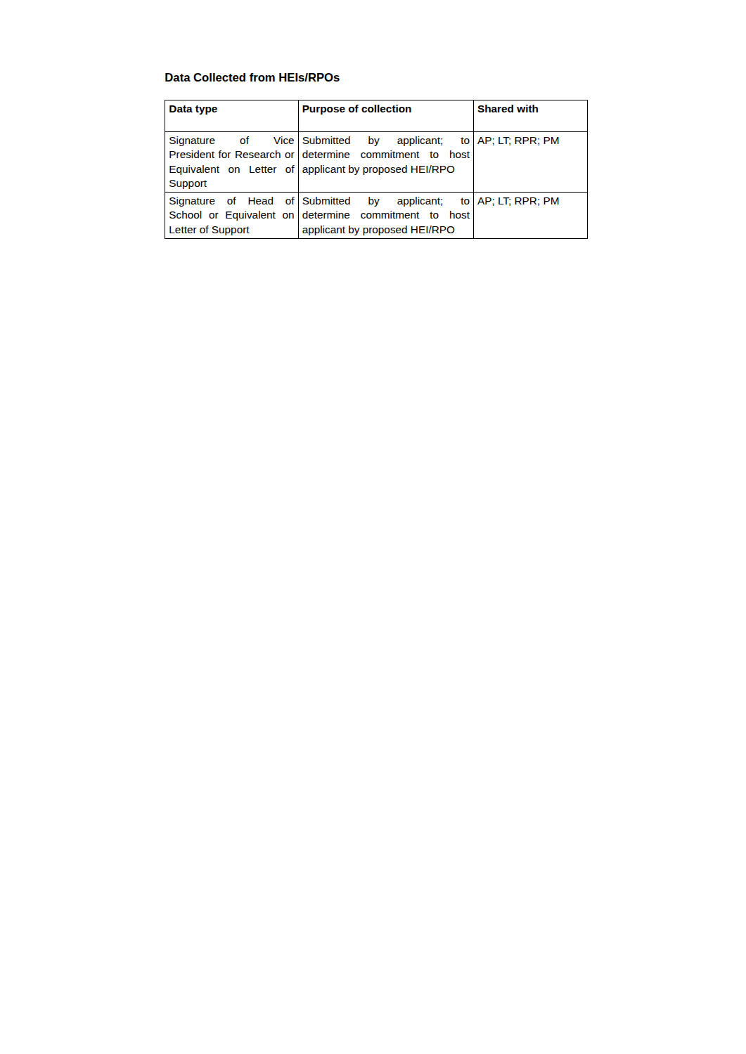Data Collected from HEIs/RPOs
| Data type | Purpose of collection | Shared with |
| --- | --- | --- |
| Signature of Vice President for Research or Equivalent on Letter of Support | Submitted by applicant; to determine commitment to host applicant by proposed HEI/RPO | AP; LT; RPR; PM |
| Signature of Head of School or Equivalent on Letter of Support | Submitted by applicant; to determine commitment to host applicant by proposed HEI/RPO | AP; LT; RPR; PM |